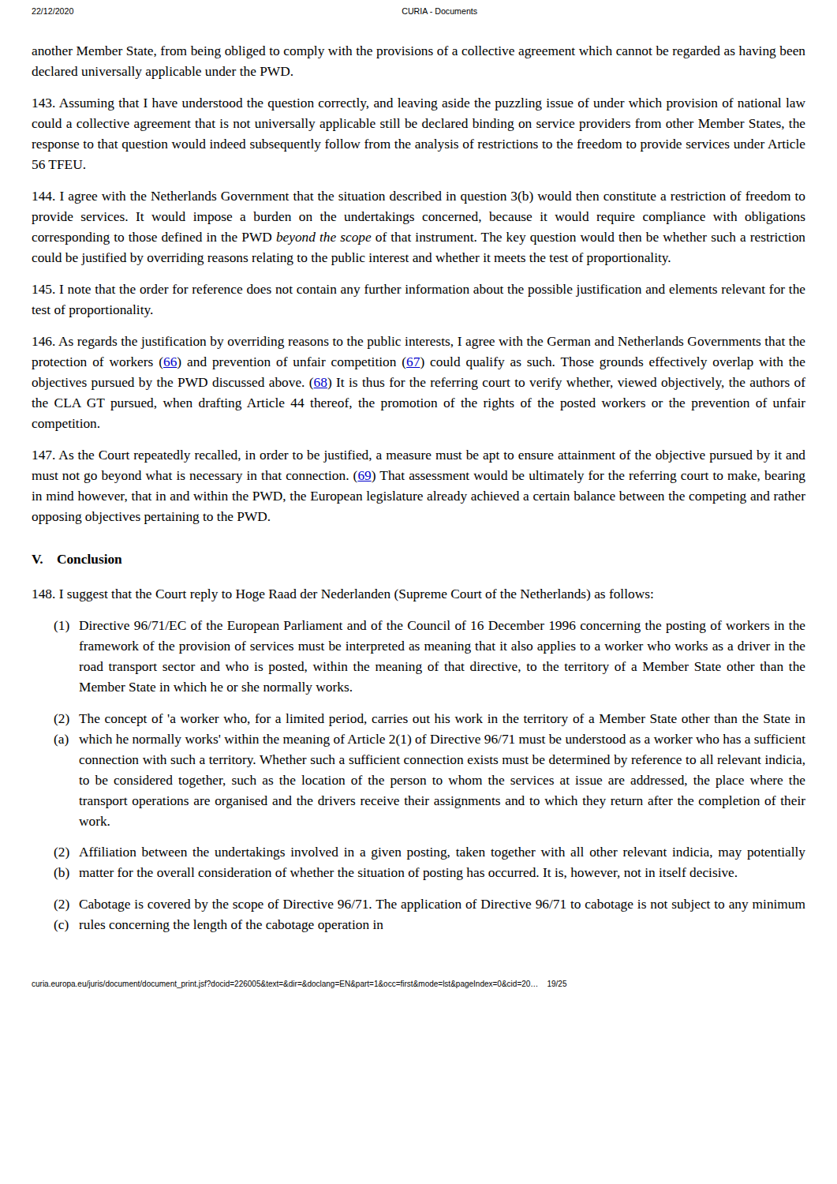22/12/2020
CURIA - Documents
another Member State, from being obliged to comply with the provisions of a collective agreement which cannot be regarded as having been declared universally applicable under the PWD.
143. Assuming that I have understood the question correctly, and leaving aside the puzzling issue of under which provision of national law could a collective agreement that is not universally applicable still be declared binding on service providers from other Member States, the response to that question would indeed subsequently follow from the analysis of restrictions to the freedom to provide services under Article 56 TFEU.
144. I agree with the Netherlands Government that the situation described in question 3(b) would then constitute a restriction of freedom to provide services. It would impose a burden on the undertakings concerned, because it would require compliance with obligations corresponding to those defined in the PWD beyond the scope of that instrument. The key question would then be whether such a restriction could be justified by overriding reasons relating to the public interest and whether it meets the test of proportionality.
145. I note that the order for reference does not contain any further information about the possible justification and elements relevant for the test of proportionality.
146. As regards the justification by overriding reasons to the public interests, I agree with the German and Netherlands Governments that the protection of workers (66) and prevention of unfair competition (67) could qualify as such. Those grounds effectively overlap with the objectives pursued by the PWD discussed above. (68) It is thus for the referring court to verify whether, viewed objectively, the authors of the CLA GT pursued, when drafting Article 44 thereof, the promotion of the rights of the posted workers or the prevention of unfair competition.
147. As the Court repeatedly recalled, in order to be justified, a measure must be apt to ensure attainment of the objective pursued by it and must not go beyond what is necessary in that connection. (69) That assessment would be ultimately for the referring court to make, bearing in mind however, that in and within the PWD, the European legislature already achieved a certain balance between the competing and rather opposing objectives pertaining to the PWD.
V. Conclusion
148. I suggest that the Court reply to Hoge Raad der Nederlanden (Supreme Court of the Netherlands) as follows:
(1) Directive 96/71/EC of the European Parliament and of the Council of 16 December 1996 concerning the posting of workers in the framework of the provision of services must be interpreted as meaning that it also applies to a worker who works as a driver in the road transport sector and who is posted, within the meaning of that directive, to the territory of a Member State other than the Member State in which he or she normally works.
(2)(a) The concept of 'a worker who, for a limited period, carries out his work in the territory of a Member State other than the State in which he normally works' within the meaning of Article 2(1) of Directive 96/71 must be understood as a worker who has a sufficient connection with such a territory. Whether such a sufficient connection exists must be determined by reference to all relevant indicia, to be considered together, such as the location of the person to whom the services at issue are addressed, the place where the transport operations are organised and the drivers receive their assignments and to which they return after the completion of their work.
(2)(b) Affiliation between the undertakings involved in a given posting, taken together with all other relevant indicia, may potentially matter for the overall consideration of whether the situation of posting has occurred. It is, however, not in itself decisive.
(2)(c) Cabotage is covered by the scope of Directive 96/71. The application of Directive 96/71 to cabotage is not subject to any minimum rules concerning the length of the cabotage operation in
curia.europa.eu/juris/document/document_print.jsf?docid=226005&text=&dir=&doclang=EN&part=1&occ=first&mode=lst&pageIndex=0&cid=20… 19/25